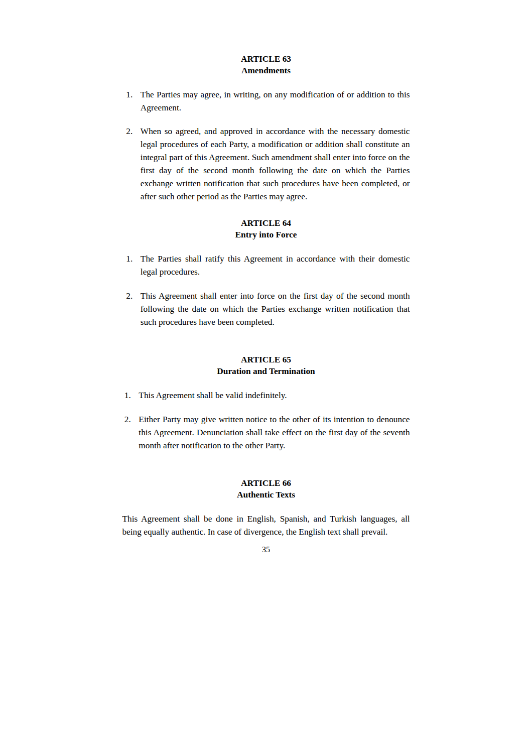ARTICLE 63 Amendments
The Parties may agree, in writing, on any modification of or addition to this Agreement.
When so agreed, and approved in accordance with the necessary domestic legal procedures of each Party, a modification or addition shall constitute an integral part of this Agreement. Such amendment shall enter into force on the first day of the second month following the date on which the Parties exchange written notification that such procedures have been completed, or after such other period as the Parties may agree.
ARTICLE 64 Entry into Force
The Parties shall ratify this Agreement in accordance with their domestic legal procedures.
This Agreement shall enter into force on the first day of the second month following the date on which the Parties exchange written notification that such procedures have been completed.
ARTICLE 65 Duration and Termination
This Agreement shall be valid indefinitely.
Either Party may give written notice to the other of its intention to denounce this Agreement. Denunciation shall take effect on the first day of the seventh month after notification to the other Party.
ARTICLE 66 Authentic Texts
This Agreement shall be done in English, Spanish, and Turkish languages, all being equally authentic. In case of divergence, the English text shall prevail.
35